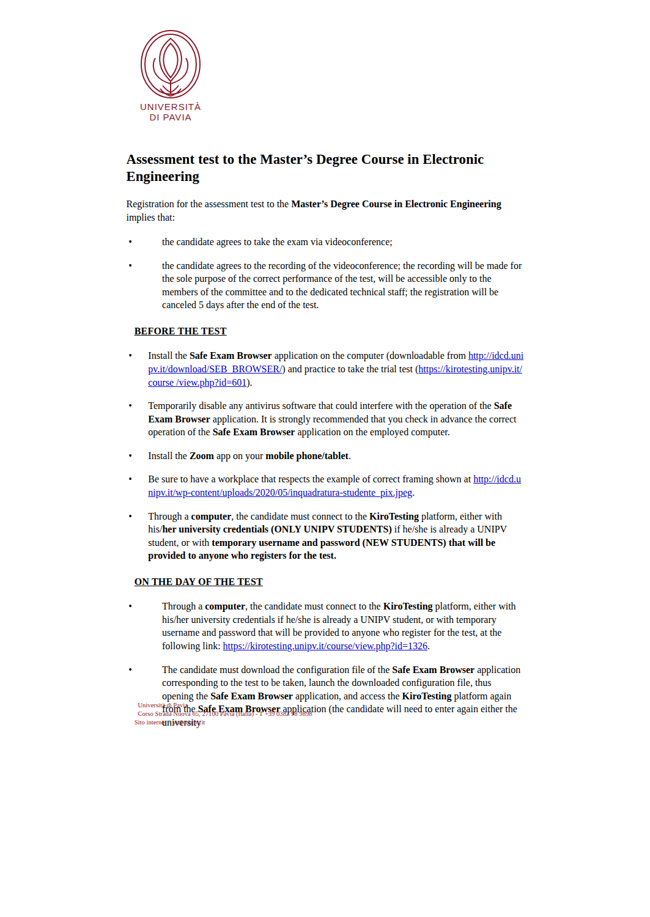UNIVERSITÀ DI PAVIA
Assessment test to the Master’s Degree Course in Electronic Engineering
Registration for the assessment test to the Master’s Degree Course in Electronic Engineering implies that:
the candidate agrees to take the exam via videoconference;
the candidate agrees to the recording of the videoconference; the recording will be made for the sole purpose of the correct performance of the test, will be accessible only to the members of the committee and to the dedicated technical staff; the registration will be canceled 5 days after the end of the test.
BEFORE THE TEST
Install the Safe Exam Browser application on the computer (downloadable from http://idcd.unipv.it/download/SEB_BROWSER/) and practice to take the trial test (https://kirotesting.unipv.it/course /view.php?id=601).
Temporarily disable any antivirus software that could interfere with the operation of the Safe Exam Browser application. It is strongly recommended that you check in advance the correct operation of the Safe Exam Browser application on the employed computer.
Install the Zoom app on your mobile phone/tablet.
Be sure to have a workplace that respects the example of correct framing shown at http://idcd.unipv.it/wp-content/uploads/2020/05/inquadratura-studente_pix.jpeg.
Through a computer, the candidate must connect to the KiroTesting platform, either with his/her university credentials (ONLY UNIPV STUDENTS) if he/she is already a UNIPV student, or with temporary username and password (NEW STUDENTS) that will be provided to anyone who registers for the test.
ON THE DAY OF THE TEST
Through a computer, the candidate must connect to the KiroTesting platform, either with his/her university credentials if he/she is already a UNIPV student, or with temporary username and password that will be provided to anyone who register for the test, at the following link: https://kirotesting.unipv.it/course/view.php?id=1326.
The candidate must download the configuration file of the Safe Exam Browser application corresponding to the test to be taken, launch the downloaded configuration file, thus opening the Safe Exam Browser application, and access the KiroTesting platform again from the Safe Exam Browser application (the candidate will need to enter again either the university
Università di Pavia
Corso Strada Nuova 65, 27100 Pavia (Italia) - T +39 0382 98 9898
Sito internet – web.unipv.it